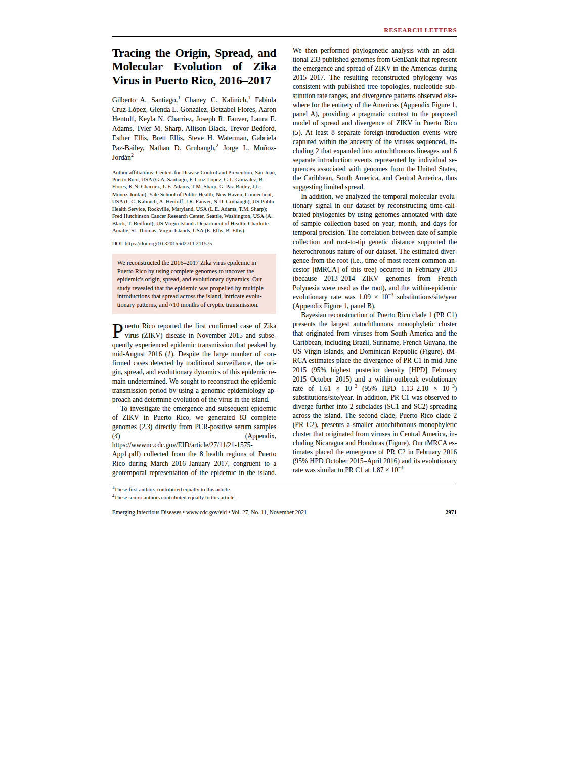RESEARCH LETTERS
Tracing the Origin, Spread, and Molecular Evolution of Zika Virus in Puerto Rico, 2016–2017
Gilberto A. Santiago,1 Chaney C. Kalinich,1 Fabiola Cruz-López, Glenda L. González, Betzabel Flores, Aaron Hentoff, Keyla N. Charriez, Joseph R. Fauver, Laura E. Adams, Tyler M. Sharp, Allison Black, Trevor Bedford, Esther Ellis, Brett Ellis, Steve H. Waterman, Gabriela Paz-Bailey, Nathan D. Grubaugh,2 Jorge L. Muñoz-Jordán2
Author affiliations: Centers for Disease Control and Prevention, San Juan, Puerto Rico, USA (G.A. Santiago, F. Cruz-López, G.L. González, B. Flores, K.N. Charriez, L.E. Adams, T.M. Sharp, G. Paz-Bailey, J.L. Muñoz-Jordán); Yale School of Public Health, New Haven, Connecticut, USA (C.C. Kalinich, A. Hentoff, J.R. Fauver, N.D. Grubaugh); US Public Health Service, Rockville, Maryland, USA (L.E. Adams, T.M. Sharp); Fred Hutchinson Cancer Research Center, Seattle, Washington, USA (A. Black, T. Bedford); US Virgin Islands Department of Health, Charlotte Amalie, St. Thomas, Virgin Islands, USA (E. Ellis, B. Ellis)
DOI: https://doi.org/10.3201/eid2711.211575
We reconstructed the 2016–2017 Zika virus epidemic in Puerto Rico by using complete genomes to uncover the epidemic's origin, spread, and evolutionary dynamics. Our study revealed that the epidemic was propelled by multiple introductions that spread across the island, intricate evolutionary patterns, and ≈10 months of cryptic transmission.
Puerto Rico reported the first confirmed case of Zika virus (ZIKV) disease in November 2015 and subsequently experienced epidemic transmission that peaked by mid-August 2016 (1). Despite the large number of confirmed cases detected by traditional surveillance, the origin, spread, and evolutionary dynamics of this epidemic remain undetermined. We sought to reconstruct the epidemic transmission period by using a genomic epidemiology approach and determine evolution of the virus in the island.
To investigate the emergence and subsequent epidemic of ZIKV in Puerto Rico, we generated 83 complete genomes (2,3) directly from PCR-positive serum samples (4) (Appendix, https://wwwnc.cdc.gov/EID/article/27/11/21-1575-App1.pdf) collected from the 8 health regions of Puerto Rico during March 2016–January 2017, congruent to a geotemporal representation of the epidemic in the island. We then performed phylogenetic analysis with an additional 233 published genomes from GenBank that represent the emergence and spread of ZIKV in the Americas during 2015–2017. The resulting reconstructed phylogeny was consistent with published tree topologies, nucleotide substitution rate ranges, and divergence patterns observed elsewhere for the entirety of the Americas (Appendix Figure 1, panel A), providing a pragmatic context to the proposed model of spread and divergence of ZIKV in Puerto Rico (5). At least 8 separate foreign-introduction events were captured within the ancestry of the viruses sequenced, including 2 that expanded into autochthonous lineages and 6 separate introduction events represented by individual sequences associated with genomes from the United States, the Caribbean, South America, and Central America, thus suggesting limited spread.
In addition, we analyzed the temporal molecular evolutionary signal in our dataset by reconstructing time-calibrated phylogenies by using genomes annotated with date of sample collection based on year, month, and days for temporal precision. The correlation between date of sample collection and root-to-tip genetic distance supported the heterochronous nature of our dataset. The estimated divergence from the root (i.e., time of most recent common ancestor [tMRCA] of this tree) occurred in February 2013 (because 2013–2014 ZIKV genomes from French Polynesia were used as the root), and the within-epidemic evolutionary rate was 1.09 × 10−3 substitutions/site/year (Appendix Figure 1, panel B).
Bayesian reconstruction of Puerto Rico clade 1 (PR C1) presents the largest autochthonous monophyletic cluster that originated from viruses from South America and the Caribbean, including Brazil, Suriname, French Guyana, the US Virgin Islands, and Dominican Republic (Figure). tMRCA estimates place the divergence of PR C1 in mid-June 2015 (95% highest posterior density [HPD] February 2015–October 2015) and a within-outbreak evolutionary rate of 1.61 × 10−3 (95% HPD 1.13–2.10 × 10−3) substitutions/site/year. In addition, PR C1 was observed to diverge further into 2 subclades (SC1 and SC2) spreading across the island. The second clade, Puerto Rico clade 2 (PR C2), presents a smaller autochthonous monophyletic cluster that originated from viruses in Central America, including Nicaragua and Honduras (Figure). Our tMRCA estimates placed the emergence of PR C2 in February 2016 (95% HPD October 2015–April 2016) and its evolutionary rate was similar to PR C1 at 1.87 × 10−3
1These first authors contributed equally to this article.
2These senior authors contributed equally to this article.
Emerging Infectious Diseases • www.cdc.gov/eid • Vol. 27, No. 11, November 2021
2971